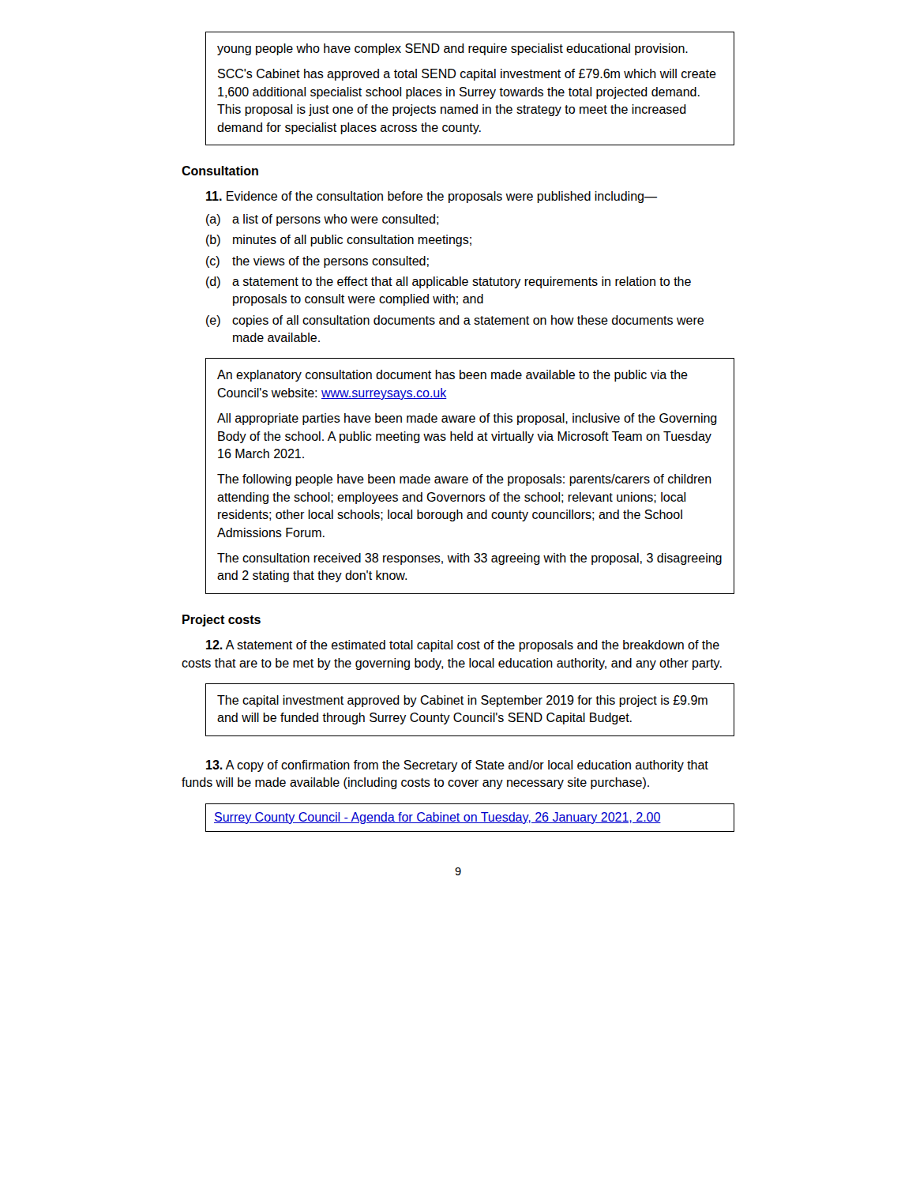young people who have complex SEND and require specialist educational provision.
SCC's Cabinet has approved a total SEND capital investment of £79.6m which will create 1,600 additional specialist school places in Surrey towards the total projected demand. This proposal is just one of the projects named in the strategy to meet the increased demand for specialist places across the county.
Consultation
11. Evidence of the consultation before the proposals were published including—
(a) a list of persons who were consulted;
(b) minutes of all public consultation meetings;
(c) the views of the persons consulted;
(d) a statement to the effect that all applicable statutory requirements in relation to the proposals to consult were complied with; and
(e) copies of all consultation documents and a statement on how these documents were made available.
An explanatory consultation document has been made available to the public via the Council's website: www.surreysays.co.uk
All appropriate parties have been made aware of this proposal, inclusive of the Governing Body of the school. A public meeting was held at virtually via Microsoft Team on Tuesday 16 March 2021.
The following people have been made aware of the proposals: parents/carers of children attending the school; employees and Governors of the school; relevant unions; local residents; other local schools; local borough and county councillors; and the School Admissions Forum.
The consultation received 38 responses, with 33 agreeing with the proposal, 3 disagreeing and 2 stating that they don't know.
Project costs
12. A statement of the estimated total capital cost of the proposals and the breakdown of the costs that are to be met by the governing body, the local education authority, and any other party.
The capital investment approved by Cabinet in September 2019 for this project is £9.9m and will be funded through Surrey County Council's SEND Capital Budget.
13. A copy of confirmation from the Secretary of State and/or local education authority that funds will be made available (including costs to cover any necessary site purchase).
Surrey County Council - Agenda for Cabinet on Tuesday, 26 January 2021, 2.00
9